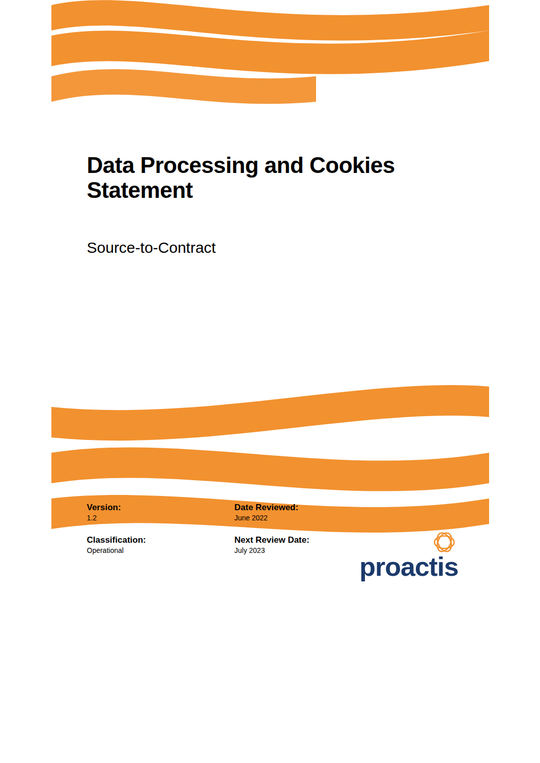Data Processing and Cookies Statement
Source-to-Contract
Version:
1.2
Classification:
Operational
Date Reviewed:
June 2022
Next Review Date:
July 2023
proactis